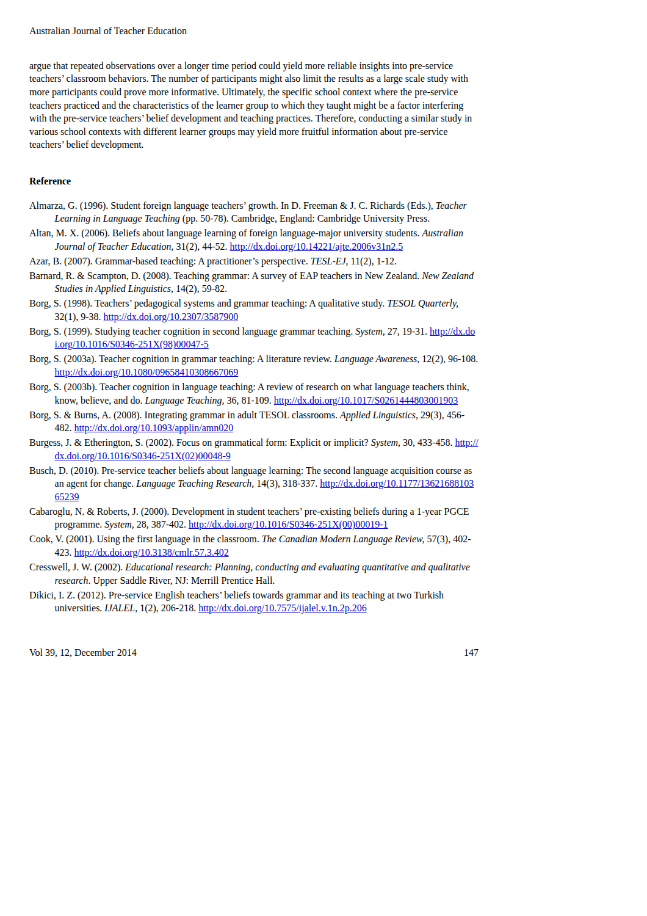Australian Journal of Teacher Education
argue that repeated observations over a longer time period could yield more reliable insights into pre-service teachers’ classroom behaviors. The number of participants might also limit the results as a large scale study with more participants could prove more informative. Ultimately, the specific school context where the pre-service teachers practiced and the characteristics of the learner group to which they taught might be a factor interfering with the pre-service teachers’ belief development and teaching practices. Therefore, conducting a similar study in various school contexts with different learner groups may yield more fruitful information about pre-service teachers’ belief development.
Reference
Almarza, G. (1996). Student foreign language teachers’ growth. In D. Freeman & J. C. Richards (Eds.), Teacher Learning in Language Teaching (pp. 50-78). Cambridge, England: Cambridge University Press.
Altan, M. X. (2006). Beliefs about language learning of foreign language-major university students. Australian Journal of Teacher Education, 31(2), 44-52. http://dx.doi.org/10.14221/ajte.2006v31n2.5
Azar, B. (2007). Grammar-based teaching: A practitioner’s perspective. TESL-EJ, 11(2), 1-12.
Barnard, R. & Scampton, D. (2008). Teaching grammar: A survey of EAP teachers in New Zealand. New Zealand Studies in Applied Linguistics, 14(2), 59-82.
Borg, S. (1998). Teachers’ pedagogical systems and grammar teaching: A qualitative study. TESOL Quarterly, 32(1), 9-38. http://dx.doi.org/10.2307/3587900
Borg, S. (1999). Studying teacher cognition in second language grammar teaching. System, 27, 19-31. http://dx.doi.org/10.1016/S0346-251X(98)00047-5
Borg, S. (2003a). Teacher cognition in grammar teaching: A literature review. Language Awareness, 12(2), 96-108. http://dx.doi.org/10.1080/09658410308667069
Borg, S. (2003b). Teacher cognition in language teaching: A review of research on what language teachers think, know, believe, and do. Language Teaching, 36, 81-109. http://dx.doi.org/10.1017/S0261444803001903
Borg, S. & Burns, A. (2008). Integrating grammar in adult TESOL classrooms. Applied Linguistics, 29(3), 456-482. http://dx.doi.org/10.1093/applin/amn020
Burgess, J. & Etherington, S. (2002). Focus on grammatical form: Explicit or implicit? System, 30, 433-458. http://dx.doi.org/10.1016/S0346-251X(02)00048-9
Busch, D. (2010). Pre-service teacher beliefs about language learning: The second language acquisition course as an agent for change. Language Teaching Research, 14(3), 318-337. http://dx.doi.org/10.1177/1362168810365239
Cabaroglu, N. & Roberts, J. (2000). Development in student teachers’ pre-existing beliefs during a 1-year PGCE programme. System, 28, 387-402. http://dx.doi.org/10.1016/S0346-251X(00)00019-1
Cook, V. (2001). Using the first language in the classroom. The Canadian Modern Language Review, 57(3), 402-423. http://dx.doi.org/10.3138/cmlr.57.3.402
Cresswell, J. W. (2002). Educational research: Planning, conducting and evaluating quantitative and qualitative research. Upper Saddle River, NJ: Merrill Prentice Hall.
Dikici, I. Z. (2012). Pre-service English teachers’ beliefs towards grammar and its teaching at two Turkish universities. IJALEL, 1(2), 206-218. http://dx.doi.org/10.7575/ijalel.v.1n.2p.206
Vol 39, 12, December 2014 147